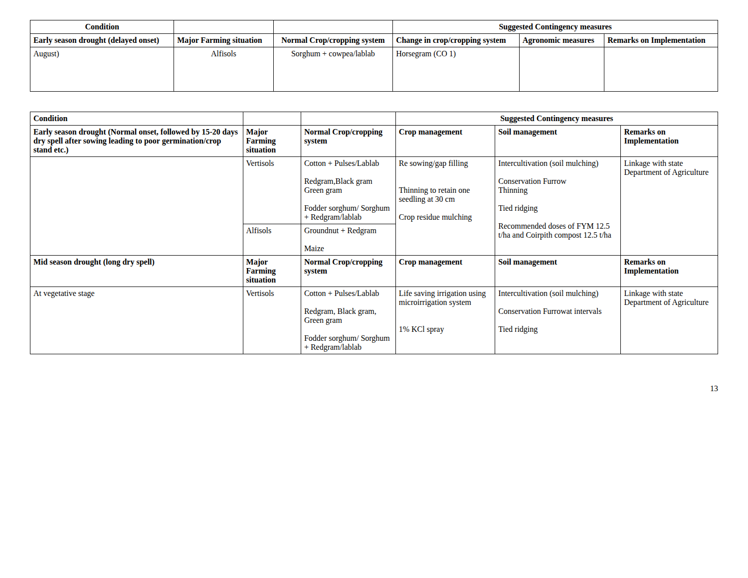| Condition | | | Suggested Contingency measures |
| --- | --- | --- | --- |
| Early season drought (delayed onset) | Major Farming situation | Normal Crop/cropping system | Change in crop/cropping system | Agronomic measures | Remarks on Implementation |
| August) | Alfisols | Sorghum + cowpea/lablab | Horsegram (CO 1) | | |
| Condition | | | Suggested Contingency measures |
| --- | --- | --- | --- |
| Early season drought (Normal onset, followed by 15-20 days dry spell after sowing leading to poor germination/crop stand etc.) | Major Farming situation | Normal Crop/cropping system | Crop management | Soil management | Remarks on Implementation |
| | Vertisols | Cotton + Pulses/Lablab Redgram,Black gram Green gram Fodder sorghum/ Sorghum + Redgram/lablab | Re sowing/gap filling Thinning to retain one seedling at 30 cm Crop residue mulching | Intercultivation (soil mulching) Conservation Furrow Thinning Tied ridging Recommended doses of FYM 12.5 t/ha and Coirpith compost 12.5 t/ha | Linkage with state Department of Agriculture |
| Alfisols | Groundnut + Redgram Maize |
| Mid season drought (long dry spell) | Major Farming situation | Normal Crop/cropping system | Crop management | Soil management | Remarks on Implementation |
| At vegetative stage | Vertisols | Cotton + Pulses/Lablab Redgram, Black gram, Green gram Fodder sorghum/ Sorghum + Redgram/lablab | Life saving irrigation using microirrigation system 1% KCl spray | Intercultivation (soil mulching) Conservation Furrowat intervals Tied ridging | Linkage with state Department of Agriculture |
13